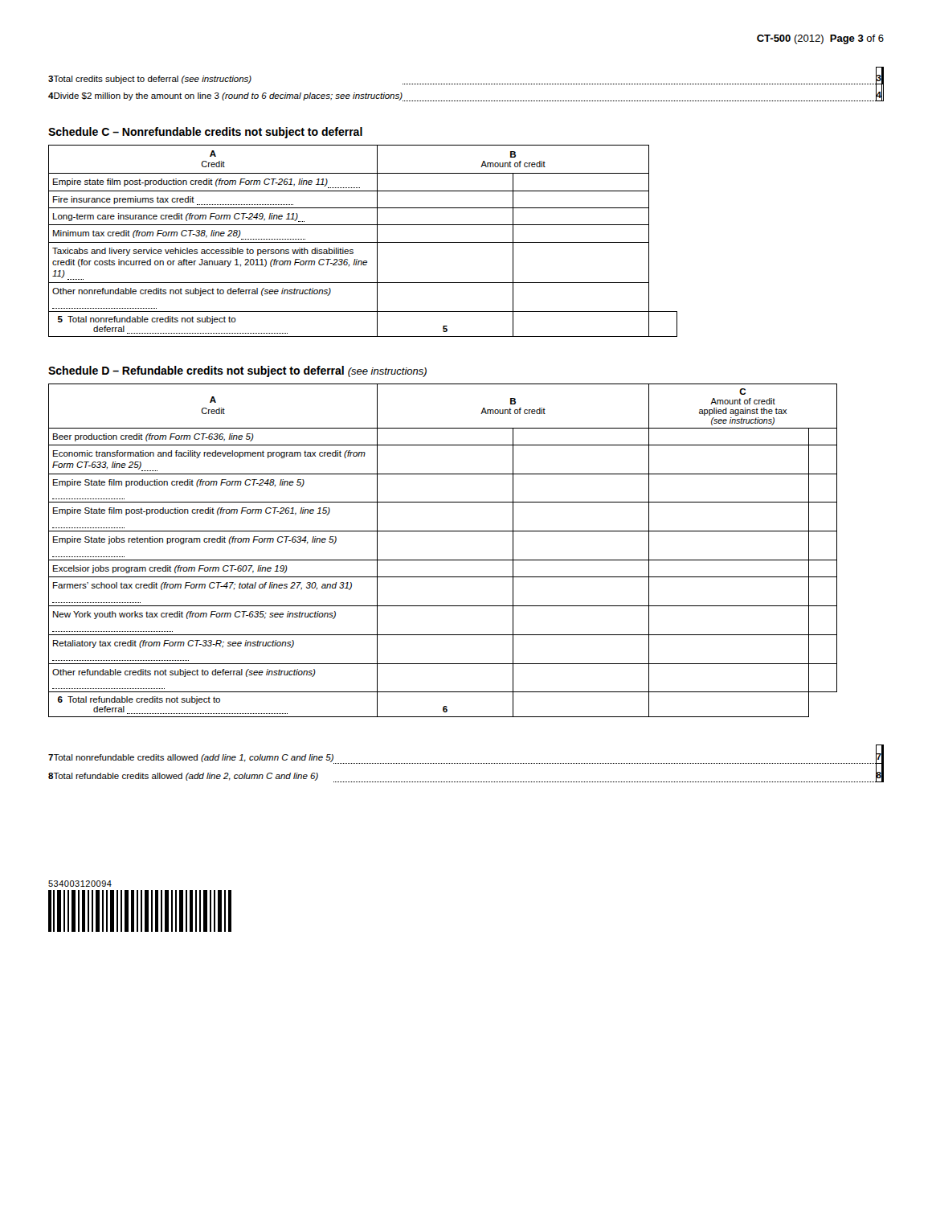CT-500 (2012) Page 3 of 6
| 3 | Total credits subject to deferral (see instructions) | | 3 | | |
| 4 | Divide $2 million by the amount on line 3 (round to 6 decimal places; see instructions) | | 4 | |
Schedule C – Nonrefundable credits not subject to deferral
| A Credit | B Amount of credit |
| --- | --- |
| Empire state film post-production credit (from Form CT-261, line 11) | | |
| Fire insurance premiums tax credit | | |
| Long-term care insurance credit (from Form CT-249, line 11) | | |
| Minimum tax credit (from Form CT-38, line 28) | | |
| Taxicabs and livery service vehicles accessible to persons with disabilities credit (for costs incurred on or after January 1, 2011) (from Form CT-236, line 11) | | |
| Other nonrefundable credits not subject to deferral (see instructions) | | |
| 5 Total nonrefundable credits not subject to deferral | 5 | | |
Schedule D – Refundable credits not subject to deferral (see instructions)
| A Credit | B Amount of credit | C Amount of credit applied against the tax (see instructions) |
| --- | --- | --- |
| Beer production credit (from Form CT-636, line 5) | | | | |
| Economic transformation and facility redevelopment program tax credit (from Form CT-633, line 25) | | | | |
| Empire State film production credit (from Form CT-248, line 5) | | | | |
| Empire State film post-production credit (from Form CT-261, line 15) | | | | |
| Empire State jobs retention program credit (from Form CT-634, line 5) | | | | |
| Excelsior jobs program credit (from Form CT-607, line 19) | | | | |
| Farmers’ school tax credit (from Form CT-47; total of lines 27, 30, and 31) | | | | |
| New York youth works tax credit (from Form CT-635; see instructions) | | | | |
| Retaliatory tax credit (from Form CT-33-R; see instructions) | | | | |
| Other refundable credits not subject to deferral (see instructions) | | | | |
| 6 Total refundable credits not subject to deferral | 6 | | | |
| 7 | Total nonrefundable credits allowed (add line 1, column C and line 5) | | 7 | | |
| 8 | Total refundable credits allowed (add line 2, column C and line 6) | | 8 | | |
534003120094